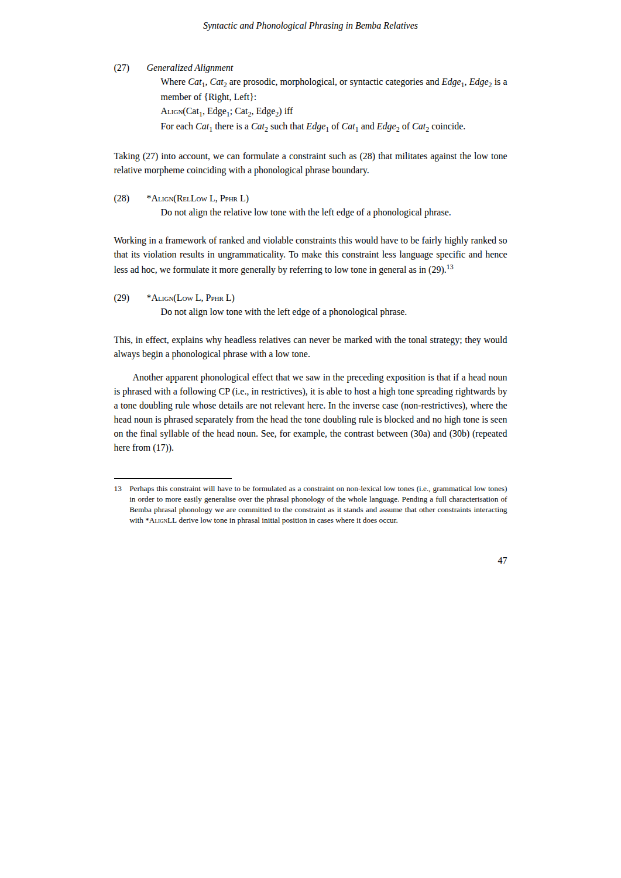Syntactic and Phonological Phrasing in Bemba Relatives
(27)
Generalized Alignment
Where Cat1, Cat2 are prosodic, morphological, or syntactic categories and Edge1, Edge2 is a member of {Right, Left}:
Align(Cat1, Edge1; Cat2, Edge2) iff
For each Cat1 there is a Cat2 such that Edge1 of Cat1 and Edge2 of Cat2 coincide.
Taking (27) into account, we can formulate a constraint such as (28) that militates against the low tone relative morpheme coinciding with a phonological phrase boundary.
(28)
*Align(RelLow L, Pphr L)
Do not align the relative low tone with the left edge of a phonological phrase.
Working in a framework of ranked and violable constraints this would have to be fairly highly ranked so that its violation results in ungrammaticality. To make this constraint less language specific and hence less ad hoc, we formulate it more generally by referring to low tone in general as in (29).13
(29)
*Align(Low L, Pphr L)
Do not align low tone with the left edge of a phonological phrase.
This, in effect, explains why headless relatives can never be marked with the tonal strategy; they would always begin a phonological phrase with a low tone.
Another apparent phonological effect that we saw in the preceding exposition is that if a head noun is phrased with a following CP (i.e., in restrictives), it is able to host a high tone spreading rightwards by a tone doubling rule whose details are not relevant here. In the inverse case (non-restrictives), where the head noun is phrased separately from the head the tone doubling rule is blocked and no high tone is seen on the final syllable of the head noun. See, for example, the contrast between (30a) and (30b) (repeated here from (17)).
13
Perhaps this constraint will have to be formulated as a constraint on non-lexical low tones (i.e., grammatical low tones) in order to more easily generalise over the phrasal phonology of the whole language. Pending a full characterisation of Bemba phrasal phonology we are committed to the constraint as it stands and assume that other constraints interacting with *AlignLL derive low tone in phrasal initial position in cases where it does occur.
47